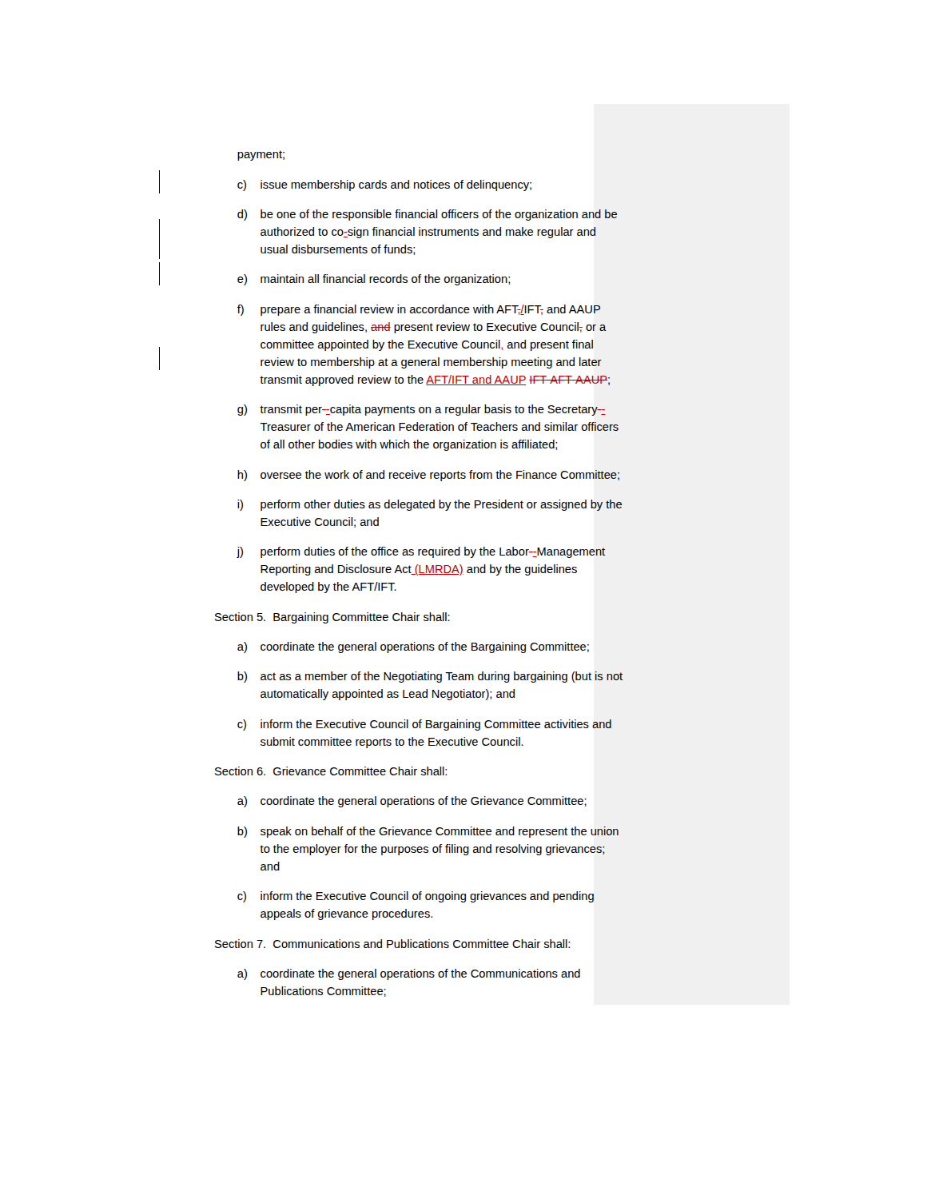payment;
c) issue membership cards and notices of delinquency;
d) be one of the responsible financial officers of the organization and be authorized to co-sign financial instruments and make regular and usual disbursements of funds;
e) maintain all financial records of the organization;
f) prepare a financial review in accordance with AFT,/IFT, and AAUP rules and guidelines, and present review to Executive Council, or a committee appointed by the Executive Council, and present final review to membership at a general membership meeting and later transmit approved review to the AFT/IFT and AAUP IFT-AFT-AAUP;
g) transmit per--capita payments on a regular basis to the Secretary--Treasurer of the American Federation of Teachers and similar officers of all other bodies with which the organization is affiliated;
h) oversee the work of and receive reports from the Finance Committee;
i) perform other duties as delegated by the President or assigned by the Executive Council; and
j) perform duties of the office as required by the Labor--Management Reporting and Disclosure Act (LMRDA) and by the guidelines developed by the AFT/IFT.
Section 5. Bargaining Committee Chair shall:
a) coordinate the general operations of the Bargaining Committee;
b) act as a member of the Negotiating Team during bargaining (but is not automatically appointed as Lead Negotiator); and
c) inform the Executive Council of Bargaining Committee activities and submit committee reports to the Executive Council.
Section 6. Grievance Committee Chair shall:
a) coordinate the general operations of the Grievance Committee;
b) speak on behalf of the Grievance Committee and represent the union to the employer for the purposes of filing and resolving grievances; and
c) inform the Executive Council of ongoing grievances and pending appeals of grievance procedures.
Section 7. Communications and Publications Committee Chair shall:
a) coordinate the general operations of the Communications and Publications Committee;